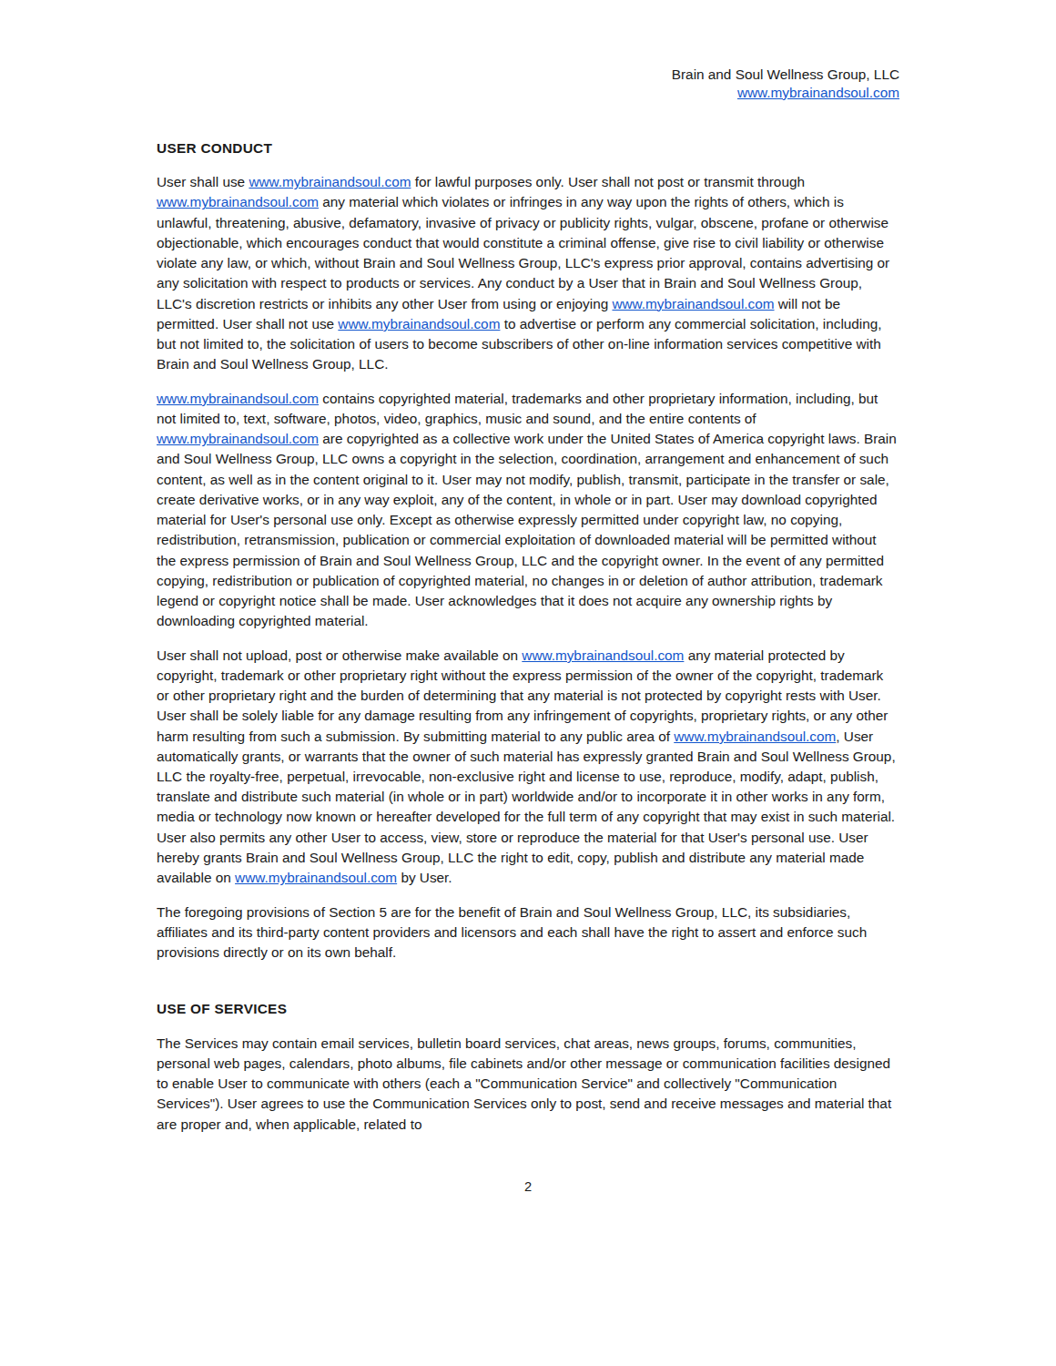Brain and Soul Wellness Group, LLC www.mybrainandsoul.com
USER CONDUCT
User shall use www.mybrainandsoul.com for lawful purposes only. User shall not post or transmit through www.mybrainandsoul.com any material which violates or infringes in any way upon the rights of others, which is unlawful, threatening, abusive, defamatory, invasive of privacy or publicity rights, vulgar, obscene, profane or otherwise objectionable, which encourages conduct that would constitute a criminal offense, give rise to civil liability or otherwise violate any law, or which, without Brain and Soul Wellness Group, LLC's express prior approval, contains advertising or any solicitation with respect to products or services. Any conduct by a User that in Brain and Soul Wellness Group, LLC's discretion restricts or inhibits any other User from using or enjoying www.mybrainandsoul.com will not be permitted. User shall not use www.mybrainandsoul.com to advertise or perform any commercial solicitation, including, but not limited to, the solicitation of users to become subscribers of other on-line information services competitive with Brain and Soul Wellness Group, LLC.
www.mybrainandsoul.com contains copyrighted material, trademarks and other proprietary information, including, but not limited to, text, software, photos, video, graphics, music and sound, and the entire contents of www.mybrainandsoul.com are copyrighted as a collective work under the United States of America copyright laws. Brain and Soul Wellness Group, LLC owns a copyright in the selection, coordination, arrangement and enhancement of such content, as well as in the content original to it. User may not modify, publish, transmit, participate in the transfer or sale, create derivative works, or in any way exploit, any of the content, in whole or in part. User may download copyrighted material for User's personal use only. Except as otherwise expressly permitted under copyright law, no copying, redistribution, retransmission, publication or commercial exploitation of downloaded material will be permitted without the express permission of Brain and Soul Wellness Group, LLC and the copyright owner. In the event of any permitted copying, redistribution or publication of copyrighted material, no changes in or deletion of author attribution, trademark legend or copyright notice shall be made. User acknowledges that it does not acquire any ownership rights by downloading copyrighted material.
User shall not upload, post or otherwise make available on www.mybrainandsoul.com any material protected by copyright, trademark or other proprietary right without the express permission of the owner of the copyright, trademark or other proprietary right and the burden of determining that any material is not protected by copyright rests with User. User shall be solely liable for any damage resulting from any infringement of copyrights, proprietary rights, or any other harm resulting from such a submission. By submitting material to any public area of www.mybrainandsoul.com, User automatically grants, or warrants that the owner of such material has expressly granted Brain and Soul Wellness Group, LLC the royalty-free, perpetual, irrevocable, non-exclusive right and license to use, reproduce, modify, adapt, publish, translate and distribute such material (in whole or in part) worldwide and/or to incorporate it in other works in any form, media or technology now known or hereafter developed for the full term of any copyright that may exist in such material. User also permits any other User to access, view, store or reproduce the material for that User's personal use. User hereby grants Brain and Soul Wellness Group, LLC the right to edit, copy, publish and distribute any material made available on www.mybrainandsoul.com by User.
The foregoing provisions of Section 5 are for the benefit of Brain and Soul Wellness Group, LLC, its subsidiaries, affiliates and its third-party content providers and licensors and each shall have the right to assert and enforce such provisions directly or on its own behalf.
USE OF SERVICES
The Services may contain email services, bulletin board services, chat areas, news groups, forums, communities, personal web pages, calendars, photo albums, file cabinets and/or other message or communication facilities designed to enable User to communicate with others (each a "Communication Service" and collectively "Communication Services"). User agrees to use the Communication Services only to post, send and receive messages and material that are proper and, when applicable, related to
2